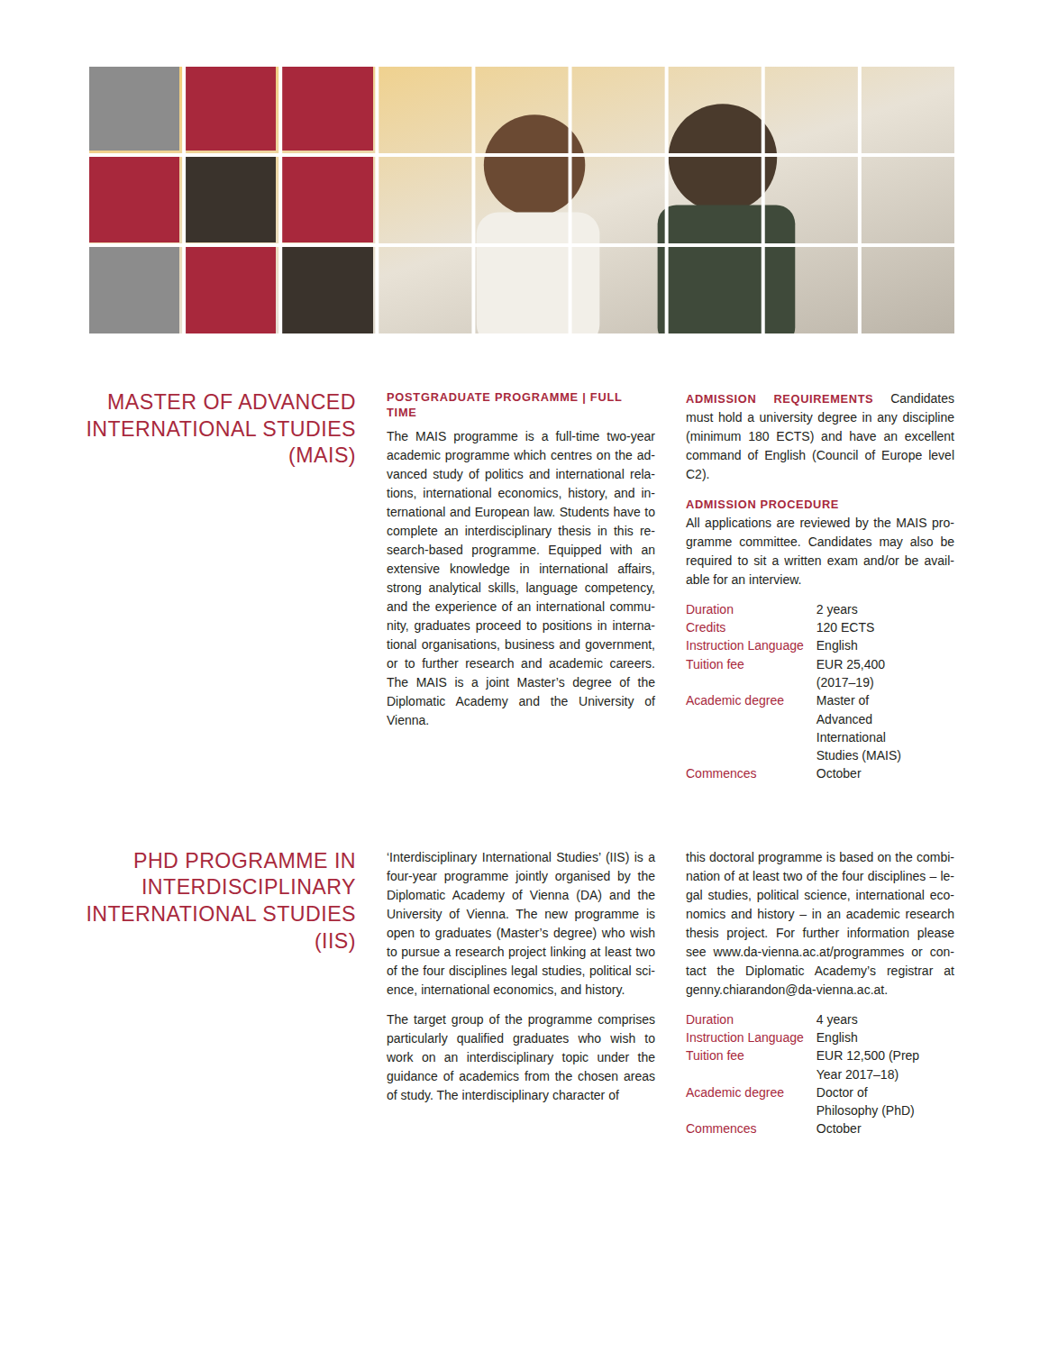Master of Advanced International Studies (MAIS)
Postgraduate Programme | Full Time
The MAIS programme is a full-time two-year academic programme which centres on the advanced study of politics and international relations, international economics, history, and international and European law. Students have to complete an interdisciplinary thesis in this research-based programme. Equipped with an extensive knowledge in international affairs, strong analytical skills, language competency, and the experience of an international community, graduates proceed to positions in international organisations, business and government, or to further research and academic careers. The MAIS is a joint Master’s degree of the Diplomatic Academy and the University of Vienna.
Admission requirements Candidates must hold a university degree in any discipline (minimum 180 ECTS) and have an excellent command of English (Council of Europe level C2).
Admission procedure
All applications are reviewed by the MAIS programme committee. Candidates may also be required to sit a written exam and/or be available for an interview.
| Duration | 2 years |
| Credits | 120 ECTS |
| Instruction Language | English |
| Tuition fee | EUR 25,400 (2017–19) |
| Academic degree | Master of Advanced International Studies (MAIS) |
| Commences | October |
PhD Programme in Interdisciplinary International Studies (IIS)
‘Interdisciplinary International Studies’ (IIS) is a four-year programme jointly organised by the Diplomatic Academy of Vienna (DA) and the University of Vienna. The new programme is open to graduates (Master’s degree) who wish to pursue a research project linking at least two of the four disciplines legal studies, political science, international economics, and history.
The target group of the programme comprises particularly qualified graduates who wish to work on an interdisciplinary topic under the guidance of academics from the chosen areas of study. The interdisciplinary character of
this doctoral programme is based on the combination of at least two of the four disciplines – legal studies, political science, international economics and history – in an academic research thesis project. For further information please see www.da-vienna.ac.at/programmes or contact the Diplomatic Academy’s registrar at genny.chiarandon@da-vienna.ac.at.
| Duration | 4 years |
| Instruction Language | English |
| Tuition fee | EUR 12,500 (Prep Year 2017–18) |
| Academic degree | Doctor of Philosophy (PhD) |
| Commences | October |